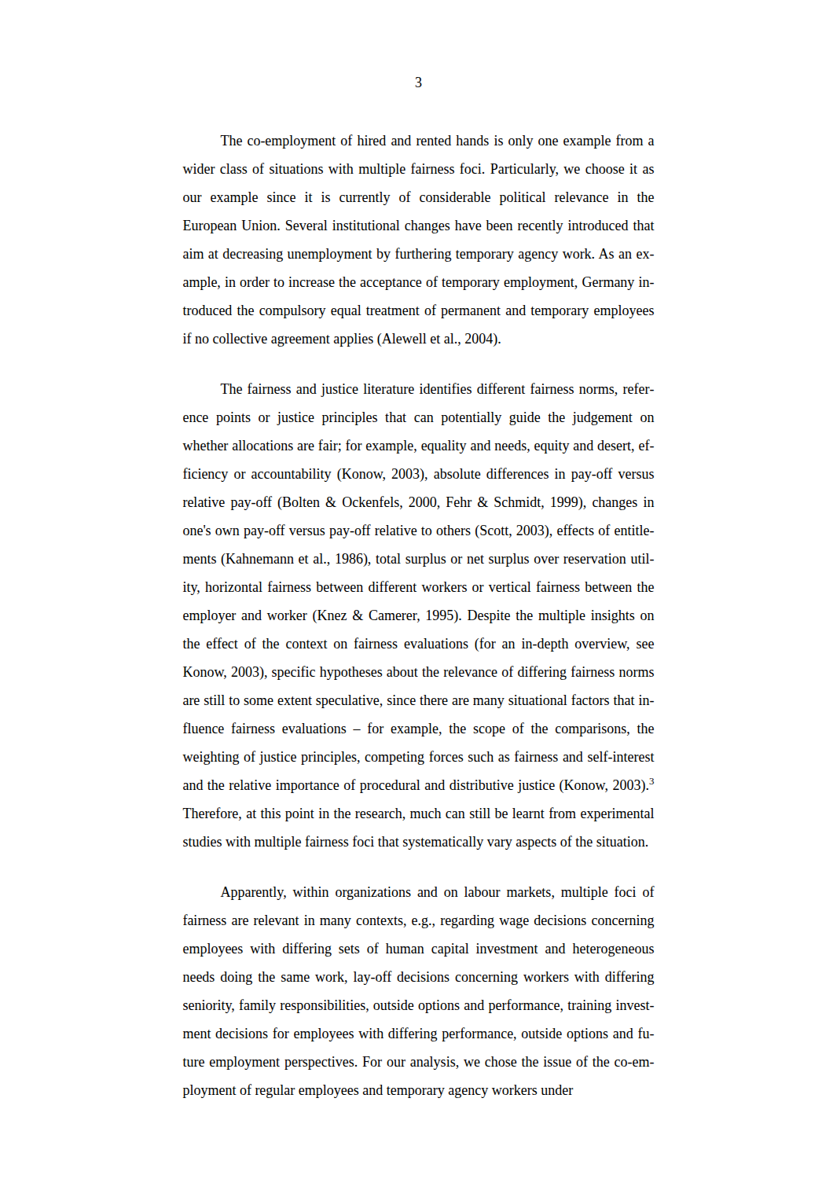3
The co-employment of hired and rented hands is only one example from a wider class of situations with multiple fairness foci. Particularly, we choose it as our example since it is currently of considerable political relevance in the European Union. Several institutional changes have been recently introduced that aim at decreasing unemployment by furthering temporary agency work. As an example, in order to increase the acceptance of temporary employment, Germany introduced the compulsory equal treatment of permanent and temporary employees if no collective agreement applies (Alewell et al., 2004).
The fairness and justice literature identifies different fairness norms, reference points or justice principles that can potentially guide the judgement on whether allocations are fair; for example, equality and needs, equity and desert, efficiency or accountability (Konow, 2003), absolute differences in pay-off versus relative pay-off (Bolten & Ockenfels, 2000, Fehr & Schmidt, 1999), changes in one's own pay-off versus pay-off relative to others (Scott, 2003), effects of entitlements (Kahnemann et al., 1986), total surplus or net surplus over reservation utility, horizontal fairness between different workers or vertical fairness between the employer and worker (Knez & Camerer, 1995). Despite the multiple insights on the effect of the context on fairness evaluations (for an in-depth overview, see Konow, 2003), specific hypotheses about the relevance of differing fairness norms are still to some extent speculative, since there are many situational factors that influence fairness evaluations – for example, the scope of the comparisons, the weighting of justice principles, competing forces such as fairness and self-interest and the relative importance of procedural and distributive justice (Konow, 2003).3 Therefore, at this point in the research, much can still be learnt from experimental studies with multiple fairness foci that systematically vary aspects of the situation.
Apparently, within organizations and on labour markets, multiple foci of fairness are relevant in many contexts, e.g., regarding wage decisions concerning employees with differing sets of human capital investment and heterogeneous needs doing the same work, lay-off decisions concerning workers with differing seniority, family responsibilities, outside options and performance, training investment decisions for employees with differing performance, outside options and future employment perspectives. For our analysis, we chose the issue of the co-employment of regular employees and temporary agency workers under